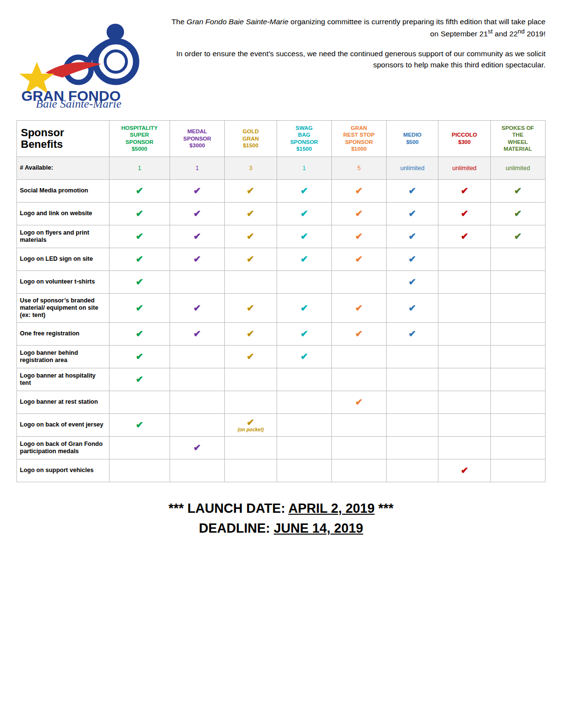GRAN FONDO Baie Sainte-Marie
The Gran Fondo Baie Sainte-Marie organizing committee is currently preparing its fifth edition that will take place on September 21st and 22nd 2019!
In order to ensure the event’s success, we need the continued generous support of our community as we solicit sponsors to help make this third edition spectacular.
| Sponsor Benefits | HOSPITALITY SUPER SPONSOR $5000 | MEDAL SPONSOR $3000 | GOLD GRAN $1500 | SWAG BAG SPONSOR $1500 | GRAN REST STOP SPONSOR $1000 | MEDIO $500 | PICCOLO $300 | SPOKES OF THE WHEEL MATERIAL |
| --- | --- | --- | --- | --- | --- | --- | --- | --- |
| # Available: | 1 | 1 | 3 | 1 | 5 | unlimited | unlimited | unlimited |
| Social Media promotion | ✔ | ✔ | ✔ | ✔ | ✔ | ✔ | ✔ | ✔ |
| Logo and link on website | ✔ | ✔ | ✔ | ✔ | ✔ | ✔ | ✔ | ✔ |
| Logo on flyers and print materials | ✔ | ✔ | ✔ | ✔ | ✔ | ✔ | ✔ | ✔ |
| Logo on LED sign on site | ✔ | ✔ | ✔ | ✔ | ✔ | ✔ | | |
| Logo on volunteer t-shirts | ✔ | | | | | ✔ | | |
| Use of sponsor’s branded material/ equipment on site (ex: tent) | ✔ | ✔ | ✔ | ✔ | ✔ | ✔ | | |
| One free registration | ✔ | ✔ | ✔ | ✔ | ✔ | ✔ | | |
| Logo banner behind registration area | ✔ | | ✔ | ✔ | | | | |
| Logo banner at hospitality tent | ✔ | | | | | | | |
| Logo banner at rest station | | | | | ✔ | | | |
| Logo on back of event jersey | ✔ | | ✔ (on pocket) | | | | | |
| Logo on back of Gran Fondo participation medals | | ✔ | | | | | | |
| Logo on support vehicles | | | | | | | ✔ | |
*** LAUNCH DATE: APRIL 2, 2019 ***
DEADLINE: JUNE 14, 2019